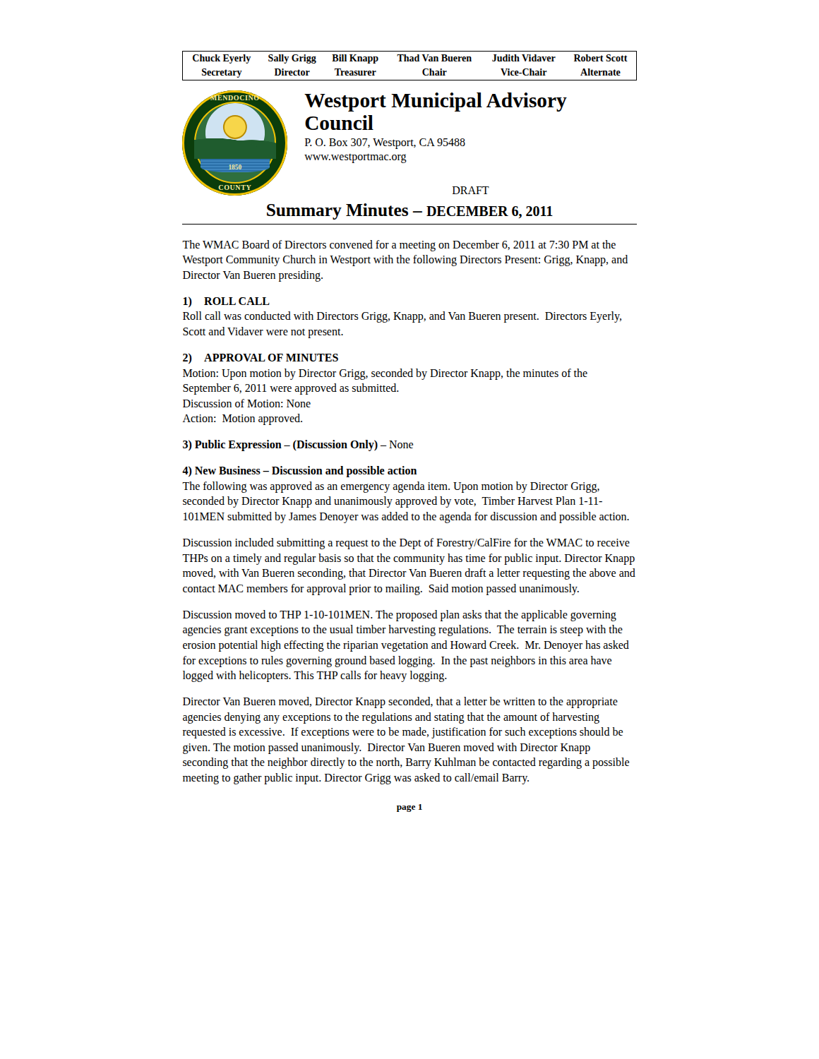| Chuck Eyerly | Sally Grigg | Bill Knapp | Thad Van Bueren | Judith Vidaver | Robert Scott |
| Secretary | Director | Treasurer | Chair | Vice-Chair | Alternate |
Mendocino
1850
County
Westport Municipal Advisory Council
P. O. Box 307, Westport, CA 95488
www.westportmac.org
DRAFT
Summary Minutes – DECEMBER 6, 2011
The WMAC Board of Directors convened for a meeting on December 6, 2011 at 7:30 PM at the Westport Community Church in Westport with the following Directors Present: Grigg, Knapp, and Director Van Bueren presiding.
1) ROLL CALL
Roll call was conducted with Directors Grigg, Knapp, and Van Bueren present. Directors Eyerly, Scott and Vidaver were not present.
2) APPROVAL OF MINUTES
Motion: Upon motion by Director Grigg, seconded by Director Knapp, the minutes of the September 6, 2011 were approved as submitted.
Discussion of Motion: None
Action: Motion approved.
3) Public Expression – (Discussion Only) – None
4) New Business – Discussion and possible action
The following was approved as an emergency agenda item. Upon motion by Director Grigg, seconded by Director Knapp and unanimously approved by vote, Timber Harvest Plan 1-11-101MEN submitted by James Denoyer was added to the agenda for discussion and possible action.
Discussion included submitting a request to the Dept of Forestry/CalFire for the WMAC to receive THPs on a timely and regular basis so that the community has time for public input. Director Knapp moved, with Van Bueren seconding, that Director Van Bueren draft a letter requesting the above and contact MAC members for approval prior to mailing. Said motion passed unanimously.
Discussion moved to THP 1-10-101MEN. The proposed plan asks that the applicable governing agencies grant exceptions to the usual timber harvesting regulations. The terrain is steep with the erosion potential high effecting the riparian vegetation and Howard Creek. Mr. Denoyer has asked for exceptions to rules governing ground based logging. In the past neighbors in this area have logged with helicopters. This THP calls for heavy logging.
Director Van Bueren moved, Director Knapp seconded, that a letter be written to the appropriate agencies denying any exceptions to the regulations and stating that the amount of harvesting requested is excessive. If exceptions were to be made, justification for such exceptions should be given. The motion passed unanimously. Director Van Bueren moved with Director Knapp seconding that the neighbor directly to the north, Barry Kuhlman be contacted regarding a possible meeting to gather public input. Director Grigg was asked to call/email Barry.
page 1